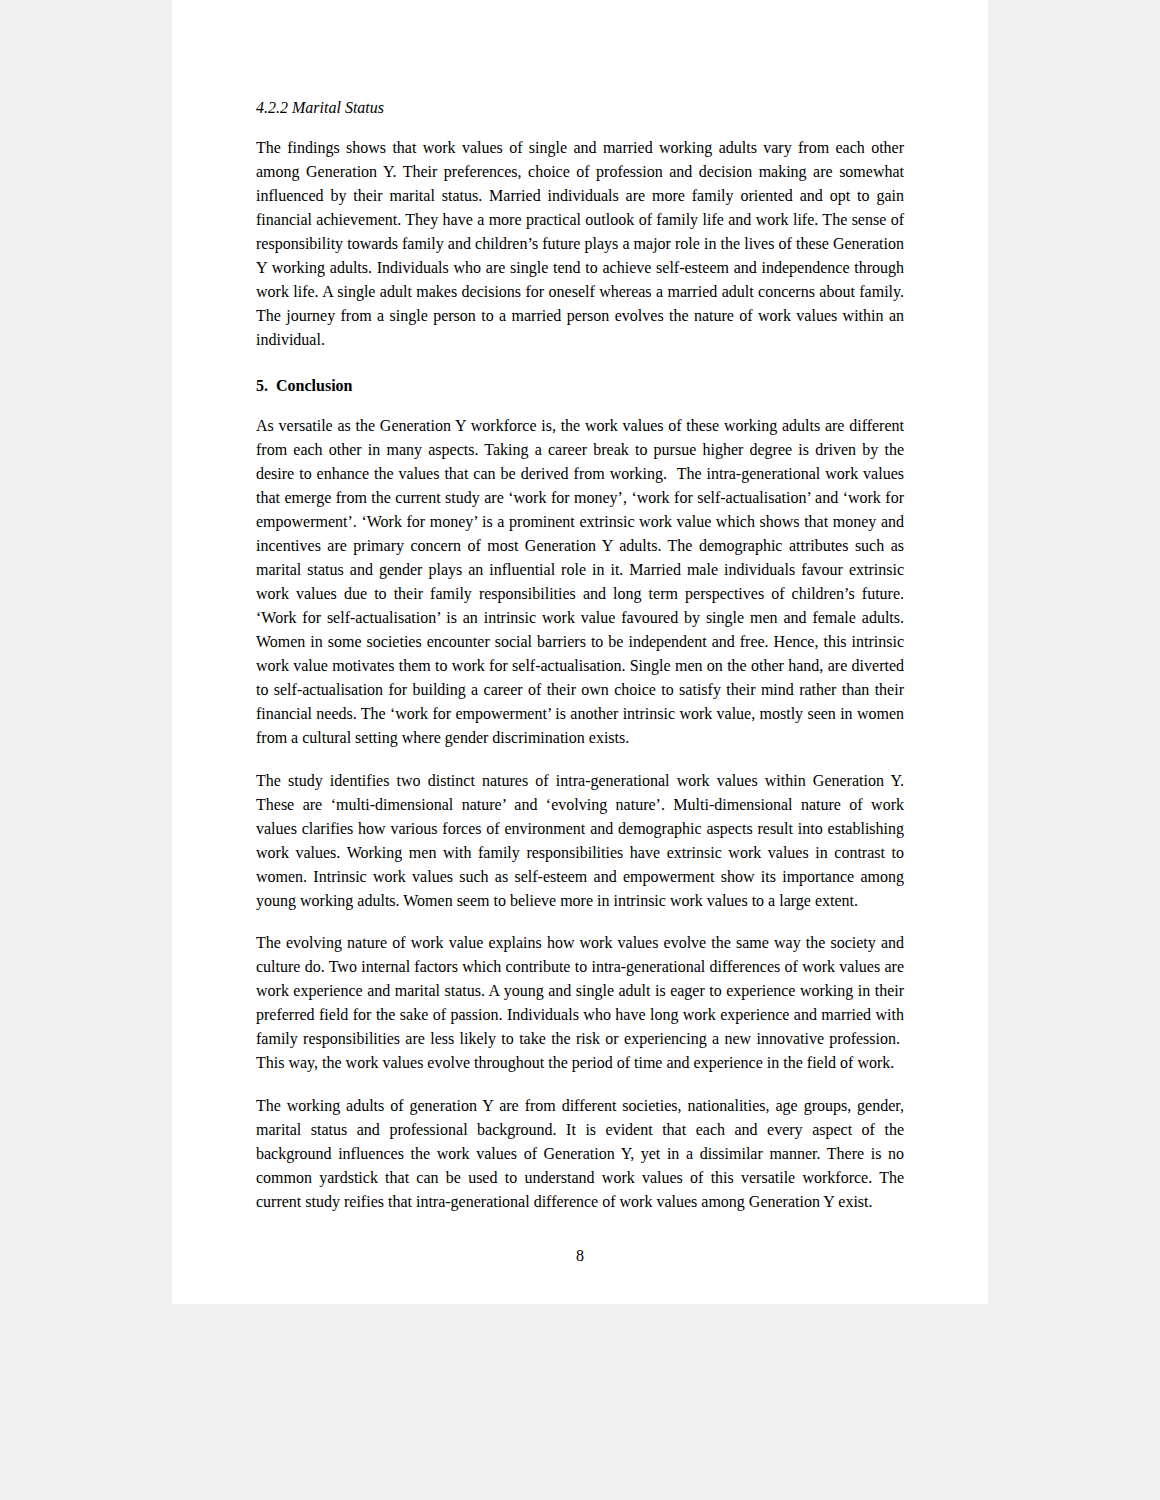4.2.2 Marital Status
The findings shows that work values of single and married working adults vary from each other among Generation Y. Their preferences, choice of profession and decision making are somewhat influenced by their marital status. Married individuals are more family oriented and opt to gain financial achievement. They have a more practical outlook of family life and work life. The sense of responsibility towards family and children’s future plays a major role in the lives of these Generation Y working adults. Individuals who are single tend to achieve self-esteem and independence through work life. A single adult makes decisions for oneself whereas a married adult concerns about family. The journey from a single person to a married person evolves the nature of work values within an individual.
5. Conclusion
As versatile as the Generation Y workforce is, the work values of these working adults are different from each other in many aspects. Taking a career break to pursue higher degree is driven by the desire to enhance the values that can be derived from working. The intra-generational work values that emerge from the current study are ‘work for money’, ‘work for self-actualisation’ and ‘work for empowerment’. ‘Work for money’ is a prominent extrinsic work value which shows that money and incentives are primary concern of most Generation Y adults. The demographic attributes such as marital status and gender plays an influential role in it. Married male individuals favour extrinsic work values due to their family responsibilities and long term perspectives of children’s future. ‘Work for self-actualisation’ is an intrinsic work value favoured by single men and female adults. Women in some societies encounter social barriers to be independent and free. Hence, this intrinsic work value motivates them to work for self-actualisation. Single men on the other hand, are diverted to self-actualisation for building a career of their own choice to satisfy their mind rather than their financial needs. The ‘work for empowerment’ is another intrinsic work value, mostly seen in women from a cultural setting where gender discrimination exists.
The study identifies two distinct natures of intra-generational work values within Generation Y. These are ‘multi-dimensional nature’ and ‘evolving nature’. Multi-dimensional nature of work values clarifies how various forces of environment and demographic aspects result into establishing work values. Working men with family responsibilities have extrinsic work values in contrast to women. Intrinsic work values such as self-esteem and empowerment show its importance among young working adults. Women seem to believe more in intrinsic work values to a large extent.
The evolving nature of work value explains how work values evolve the same way the society and culture do. Two internal factors which contribute to intra-generational differences of work values are work experience and marital status. A young and single adult is eager to experience working in their preferred field for the sake of passion. Individuals who have long work experience and married with family responsibilities are less likely to take the risk or experiencing a new innovative profession. This way, the work values evolve throughout the period of time and experience in the field of work.
The working adults of generation Y are from different societies, nationalities, age groups, gender, marital status and professional background. It is evident that each and every aspect of the background influences the work values of Generation Y, yet in a dissimilar manner. There is no common yardstick that can be used to understand work values of this versatile workforce. The current study reifies that intra-generational difference of work values among Generation Y exist.
8